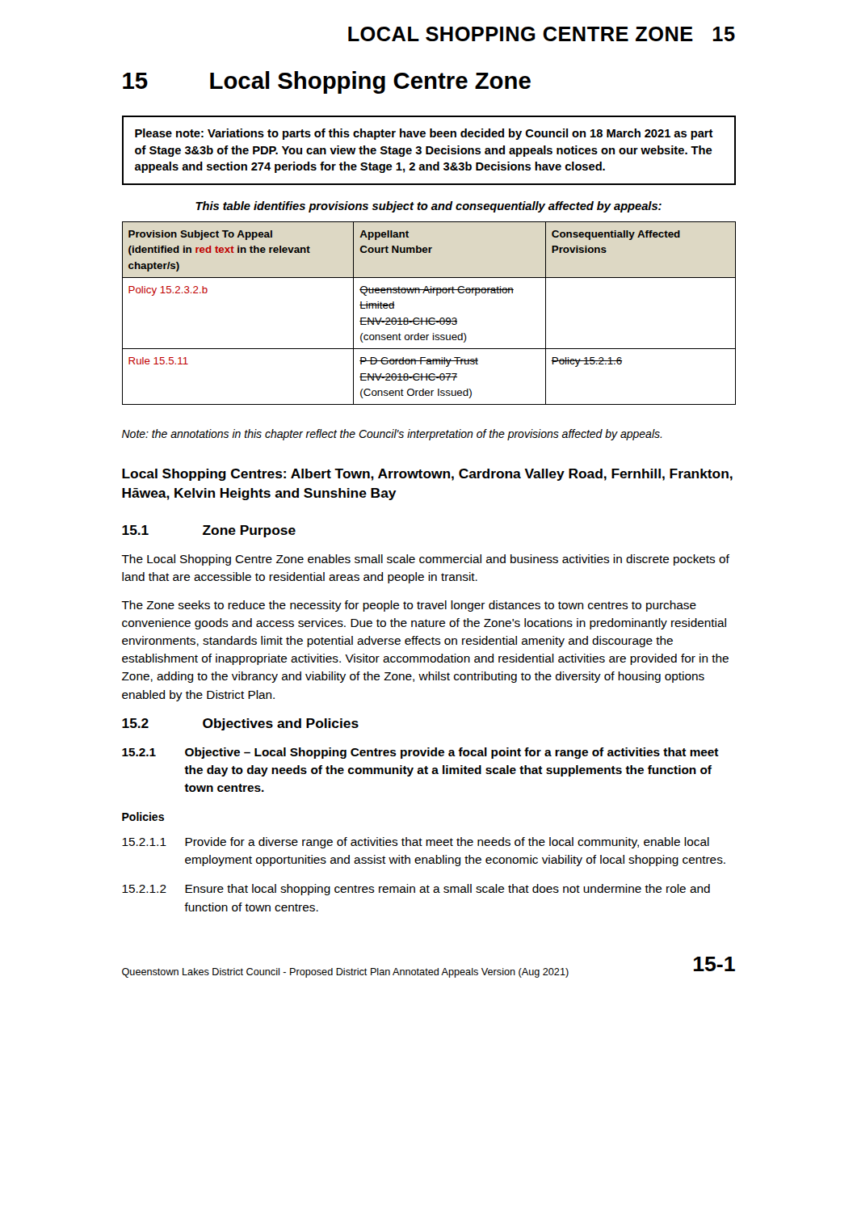LOCAL SHOPPING CENTRE ZONE 15
15 Local Shopping Centre Zone
Please note: Variations to parts of this chapter have been decided by Council on 18 March 2021 as part of Stage 3&3b of the PDP. You can view the Stage 3 Decisions and appeals notices on our website. The appeals and section 274 periods for the Stage 1, 2 and 3&3b Decisions have closed.
This table identifies provisions subject to and consequentially affected by appeals:
| Provision Subject To Appeal (identified in red text in the relevant chapter/s) | Appellant Court Number | Consequentially Affected Provisions |
| --- | --- | --- |
| Policy 15.2.3.2.b | Queenstown Airport Corporation Limited ENV-2018-CHC-093 (consent order issued) | |
| Rule 15.5.11 | P D Gordon Family Trust ENV-2018-CHC-077 (Consent Order Issued) | Policy 15.2.1.6 |
Note: the annotations in this chapter reflect the Council's interpretation of the provisions affected by appeals.
Local Shopping Centres: Albert Town, Arrowtown, Cardrona Valley Road, Fernhill, Frankton, Hāwea, Kelvin Heights and Sunshine Bay
15.1 Zone Purpose
The Local Shopping Centre Zone enables small scale commercial and business activities in discrete pockets of land that are accessible to residential areas and people in transit.
The Zone seeks to reduce the necessity for people to travel longer distances to town centres to purchase convenience goods and access services. Due to the nature of the Zone's locations in predominantly residential environments, standards limit the potential adverse effects on residential amenity and discourage the establishment of inappropriate activities. Visitor accommodation and residential activities are provided for in the Zone, adding to the vibrancy and viability of the Zone, whilst contributing to the diversity of housing options enabled by the District Plan.
15.2 Objectives and Policies
15.2.1 Objective – Local Shopping Centres provide a focal point for a range of activities that meet the day to day needs of the community at a limited scale that supplements the function of town centres.
Policies
15.2.1.1 Provide for a diverse range of activities that meet the needs of the local community, enable local employment opportunities and assist with enabling the economic viability of local shopping centres.
15.2.1.2 Ensure that local shopping centres remain at a small scale that does not undermine the role and function of town centres.
Queenstown Lakes District Council - Proposed District Plan Annotated Appeals Version (Aug 2021) 15-1